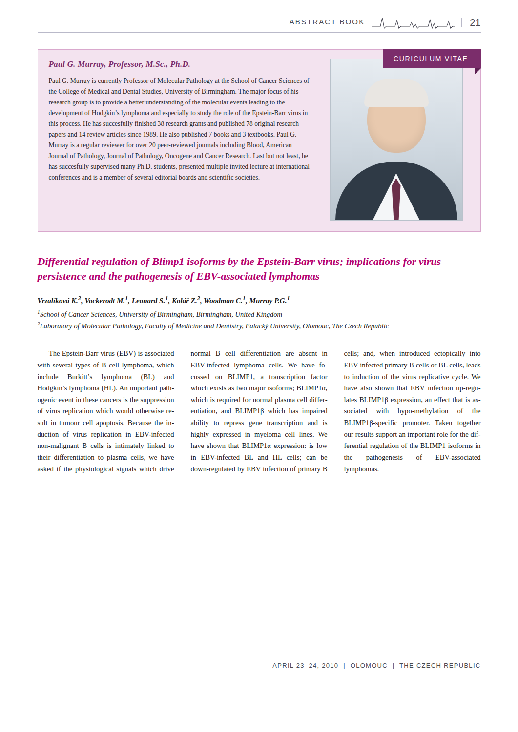Abstract book
21
Curiculum vitae
Paul G. Murray, Professor, M.Sc., Ph.D.
Paul G. Murray is currently Professor of Molecular Pathology at the School of Cancer Sciences of the College of Medical and Dental Studies, University of Birmingham. The major focus of his research group is to provide a better understanding of the molecular events leading to the development of Hodgkin’s lymphoma and especially to study the role of the Epstein-Barr virus in this process. He has succesfully finished 38 research grants and published 78 original research papers and 14 review articles since 1989. He also published 7 books and 3 textbooks. Paul G. Murray is a regular reviewer for over 20 peer-reviewed journals including Blood, American Journal of Pathology, Journal of Pathology, Oncogene and Cancer Research. Last but not least, he has succesfully supervised many Ph.D. students, presented multiple invited lecture at international conferences and is a member of several editorial boards and scientific societies.
Differential regulation of Blimp1 isoforms by the Epstein-Barr virus; implications for virus persistence and the pathogenesis of EBV-associated lymphomas
Vrzalíková K.2, Vockerodt M.1, Leonard S.1, Kolář Z.2, Woodman C.1, Murray P.G.1
1School of Cancer Sciences, University of Birmingham, Birmingham, United Kingdom
2Laboratory of Molecular Pathology, Faculty of Medicine and Dentistry, Palacký University, Olomouc, The Czech Republic
The Epstein-Barr virus (EBV) is associated with several types of B cell lymphoma, which include Burkitt’s lymphoma (BL) and Hodgkin’s lymphoma (HL). An important pathogenic event in these cancers is the suppression of virus replication which would otherwise result in tumour cell apoptosis. Because the induction of virus replication in EBV-infected non-malignant B cells is intimately linked to their differentiation to plasma cells, we have asked if the physiological signals which drive normal B cell differentiation are absent in EBV-infected lymphoma cells. We have focussed on BLIMP1, a transcription factor which exists as two major isoforms; BLIMP1α, which is required for normal plasma cell differentiation, and BLIMP1β which has impaired ability to repress gene transcription and is highly expressed in myeloma cell lines. We have shown that BLIMP1α expression: is low in EBV-infected BL and HL cells; can be down-regulated by EBV infection of primary B cells; and, when introduced ectopically into EBV-infected primary B cells or BL cells, leads to induction of the virus replicative cycle. We have also shown that EBV infection up-regulates BLIMP1β expression, an effect that is associated with hypo-methylation of the BLIMP1β-specific promoter. Taken together our results support an important role for the differential regulation of the BLIMP1 isoforms in the pathogenesis of EBV-associated lymphomas.
April 23–24, 2010 | Olomouc | The Czech Republic